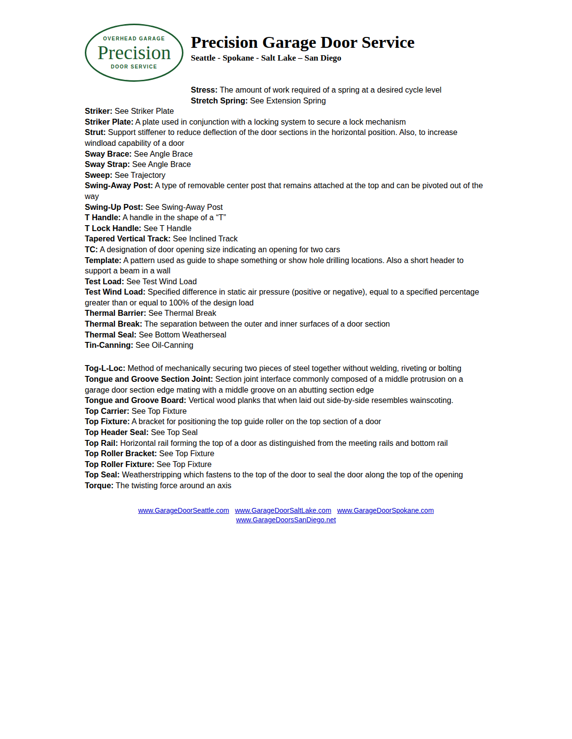Overhead Garage
Precision
Door Service
Precision Garage Door Service
Seattle - Spokane - Salt Lake – San Diego
Stress: The amount of work required of a spring at a desired cycle level
Stretch Spring: See Extension Spring
Striker: See Striker Plate
Striker Plate: A plate used in conjunction with a locking system to secure a lock mechanism
Strut: Support stiffener to reduce deflection of the door sections in the horizontal position. Also, to increase windload capability of a door
Sway Brace: See Angle Brace
Sway Strap: See Angle Brace
Sweep: See Trajectory
Swing-Away Post: A type of removable center post that remains attached at the top and can be pivoted out of the way
Swing-Up Post: See Swing-Away Post
T Handle: A handle in the shape of a “T”
T Lock Handle: See T Handle
Tapered Vertical Track: See Inclined Track
TC: A designation of door opening size indicating an opening for two cars
Template: A pattern used as guide to shape something or show hole drilling locations. Also a short header to support a beam in a wall
Test Load: See Test Wind Load
Test Wind Load: Specified difference in static air pressure (positive or negative), equal to a specified percentage greater than or equal to 100% of the design load
Thermal Barrier: See Thermal Break
Thermal Break: The separation between the outer and inner surfaces of a door section
Thermal Seal: See Bottom Weatherseal
Tin-Canning: See Oil-Canning
Tog-L-Loc: Method of mechanically securing two pieces of steel together without welding, riveting or bolting
Tongue and Groove Section Joint: Section joint interface commonly composed of a middle protrusion on a garage door section edge mating with a middle groove on an abutting section edge
Tongue and Groove Board: Vertical wood planks that when laid out side-by-side resembles wainscoting.
Top Carrier: See Top Fixture
Top Fixture: A bracket for positioning the top guide roller on the top section of a door
Top Header Seal: See Top Seal
Top Rail: Horizontal rail forming the top of a door as distinguished from the meeting rails and bottom rail
Top Roller Bracket: See Top Fixture
Top Roller Fixture: See Top Fixture
Top Seal: Weatherstripping which fastens to the top of the door to seal the door along the top of the opening
Torque: The twisting force around an axis
www.GarageDoorSeattle.com www.GarageDoorSaltLake.com www.GarageDoorSpokane.com www.GarageDoorsSanDiego.net